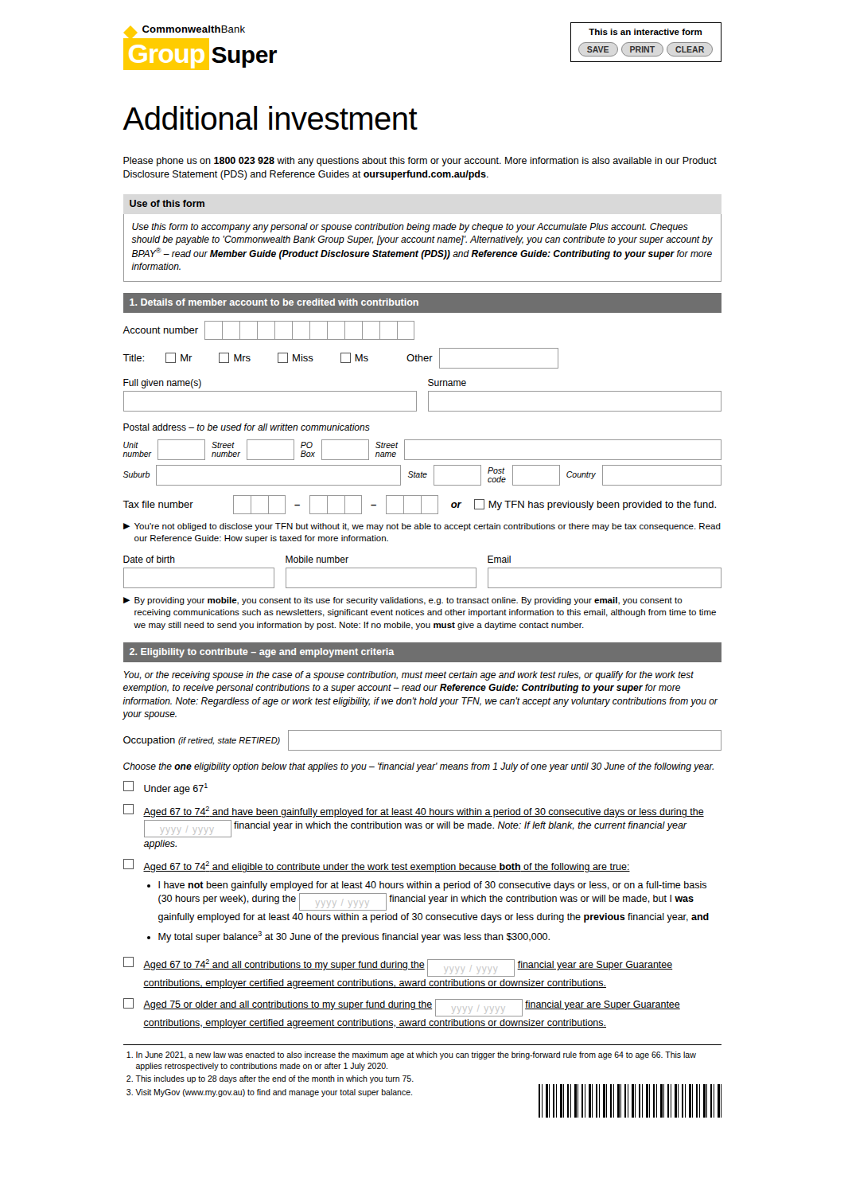CommonwealthBank
Group Super
This is an interactive form
SAVE PRINT CLEAR
Additional investment
Please phone us on 1800 023 928 with any questions about this form or your account. More information is also available in our Product Disclosure Statement (PDS) and Reference Guides at oursuperfund.com.au/pds.
Use of this form
Use this form to accompany any personal or spouse contribution being made by cheque to your Accumulate Plus account. Cheques should be payable to 'Commonwealth Bank Group Super, [your account name]'. Alternatively, you can contribute to your super account by BPAY® – read our Member Guide (Product Disclosure Statement (PDS)) and Reference Guide: Contributing to your super for more information.
1. Details of member account to be credited with contribution
Account number
Title: Mr Mrs Miss Ms Other
Full given name(s)
Surname
Postal address – to be used for all written communications
Unit
number Street
number PO
Box Street
name
Suburb State Post
code Country
Tax file number – – or My TFN has previously been provided to the fund.
▶ You're not obliged to disclose your TFN but without it, we may not be able to accept certain contributions or there may be tax consequence. Read our Reference Guide: How super is taxed for more information.
Date of birth
Mobile number
Email
▶ By providing your mobile, you consent to its use for security validations, e.g. to transact online. By providing your email, you consent to receiving communications such as newsletters, significant event notices and other important information to this email, although from time to time we may still need to send you information by post. Note: If no mobile, you must give a daytime contact number.
2. Eligibility to contribute – age and employment criteria
You, or the receiving spouse in the case of a spouse contribution, must meet certain age and work test rules, or qualify for the work test exemption, to receive personal contributions to a super account – read our Reference Guide: Contributing to your super for more information. Note: Regardless of age or work test eligibility, if we don't hold your TFN, we can't accept any voluntary contributions from you or your spouse.
Occupation (if retired, state RETIRED)
Choose the one eligibility option below that applies to you – 'financial year' means from 1 July of one year until 30 June of the following year.
Under age 671
Aged 67 to 742 and have been gainfully employed for at least 40 hours within a period of 30 consecutive days or less during the
yyyy / yyyy financial year in which the contribution was or will be made. Note: If left blank, the current financial year applies.
Aged 67 to 742 and eligible to contribute under the work test exemption because both of the following are true:
I have not been gainfully employed for at least 40 hours within a period of 30 consecutive days or less, or on a full-time basis (30 hours per week), during the yyyy / yyyy financial year in which the contribution was or will be made, but I was gainfully employed for at least 40 hours within a period of 30 consecutive days or less during the previous financial year, and
My total super balance3 at 30 June of the previous financial year was less than $300,000.
Aged 67 to 742 and all contributions to my super fund during the yyyy / yyyy financial year are Super Guarantee contributions, employer certified agreement contributions, award contributions or downsizer contributions.
Aged 75 or older and all contributions to my super fund during the yyyy / yyyy financial year are Super Guarantee contributions, employer certified agreement contributions, award contributions or downsizer contributions.
In June 2021, a new law was enacted to also increase the maximum age at which you can trigger the bring-forward rule from age 64 to age 66. This law applies retrospectively to contributions made on or after 1 July 2020.
This includes up to 28 days after the end of the month in which you turn 75.
Visit MyGov (www.my.gov.au) to find and manage your total super balance.